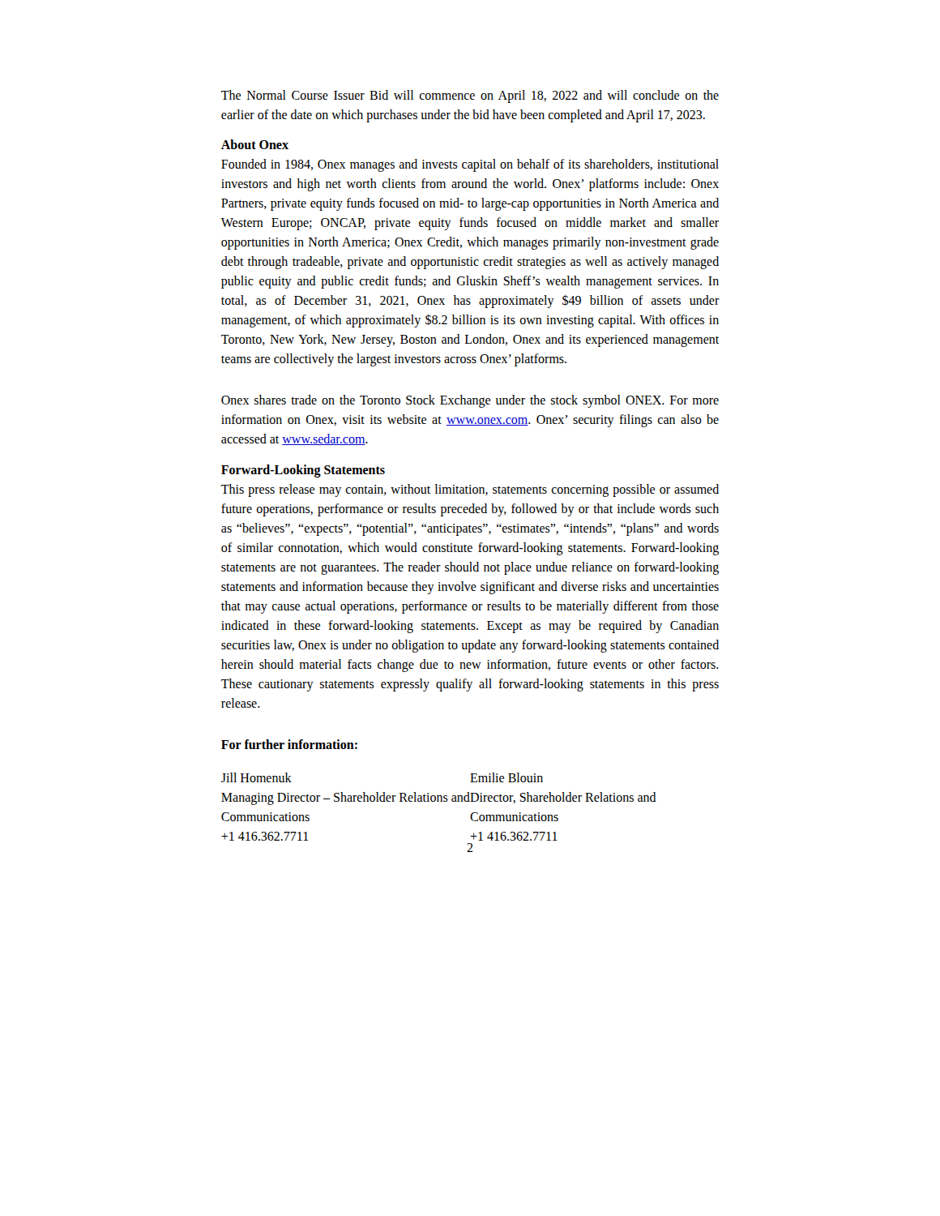The Normal Course Issuer Bid will commence on April 18, 2022 and will conclude on the earlier of the date on which purchases under the bid have been completed and April 17, 2023.
About Onex
Founded in 1984, Onex manages and invests capital on behalf of its shareholders, institutional investors and high net worth clients from around the world. Onex’ platforms include: Onex Partners, private equity funds focused on mid- to large-cap opportunities in North America and Western Europe; ONCAP, private equity funds focused on middle market and smaller opportunities in North America; Onex Credit, which manages primarily non-investment grade debt through tradeable, private and opportunistic credit strategies as well as actively managed public equity and public credit funds; and Gluskin Sheff’s wealth management services. In total, as of December 31, 2021, Onex has approximately $49 billion of assets under management, of which approximately $8.2 billion is its own investing capital. With offices in Toronto, New York, New Jersey, Boston and London, Onex and its experienced management teams are collectively the largest investors across Onex’ platforms.
Onex shares trade on the Toronto Stock Exchange under the stock symbol ONEX. For more information on Onex, visit its website at www.onex.com. Onex’ security filings can also be accessed at www.sedar.com.
Forward-Looking Statements
This press release may contain, without limitation, statements concerning possible or assumed future operations, performance or results preceded by, followed by or that include words such as “believes”, “expects”, “potential”, “anticipates”, “estimates”, “intends”, “plans” and words of similar connotation, which would constitute forward-looking statements. Forward-looking statements are not guarantees. The reader should not place undue reliance on forward-looking statements and information because they involve significant and diverse risks and uncertainties that may cause actual operations, performance or results to be materially different from those indicated in these forward-looking statements. Except as may be required by Canadian securities law, Onex is under no obligation to update any forward-looking statements contained herein should material facts change due to new information, future events or other factors. These cautionary statements expressly qualify all forward-looking statements in this press release.
For further information:
| Jill Homenuk Managing Director – Shareholder Relations and Communications +1 416.362.7711 | Emilie Blouin Director, Shareholder Relations and Communications +1 416.362.7711 |
2